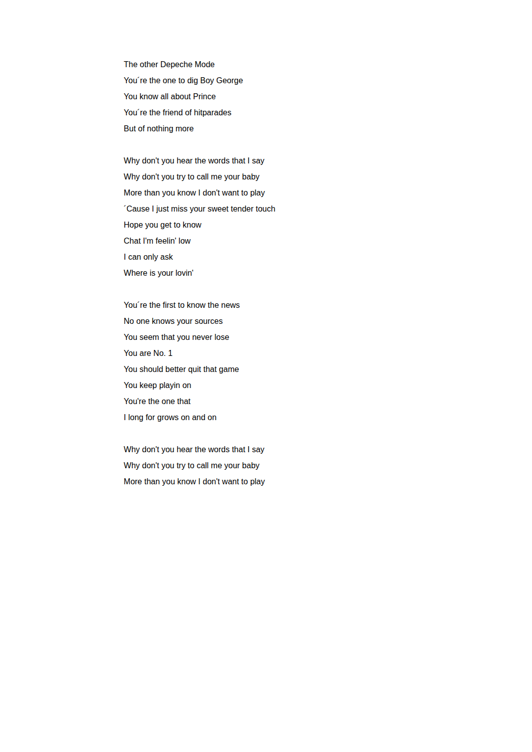The other Depeche Mode
You´re the one to dig Boy George
You know all about Prince
You´re the friend of hitparades
But of nothing more
Why don't you hear the words that I say
Why don't you try to call me your baby
More than you know I don't want to play
´Cause I just miss your sweet tender touch
Hope you get to know
Chat I'm feelin' low
I can only ask
Where is your lovin'
You´re the first to know the news
No one knows your sources
You seem that you never lose
You are No. 1
You should better quit that game
You keep playin on
You're the one that
I long for grows on and on
Why don't you hear the words that I say
Why don't you try to call me your baby
More than you know I don't want to play